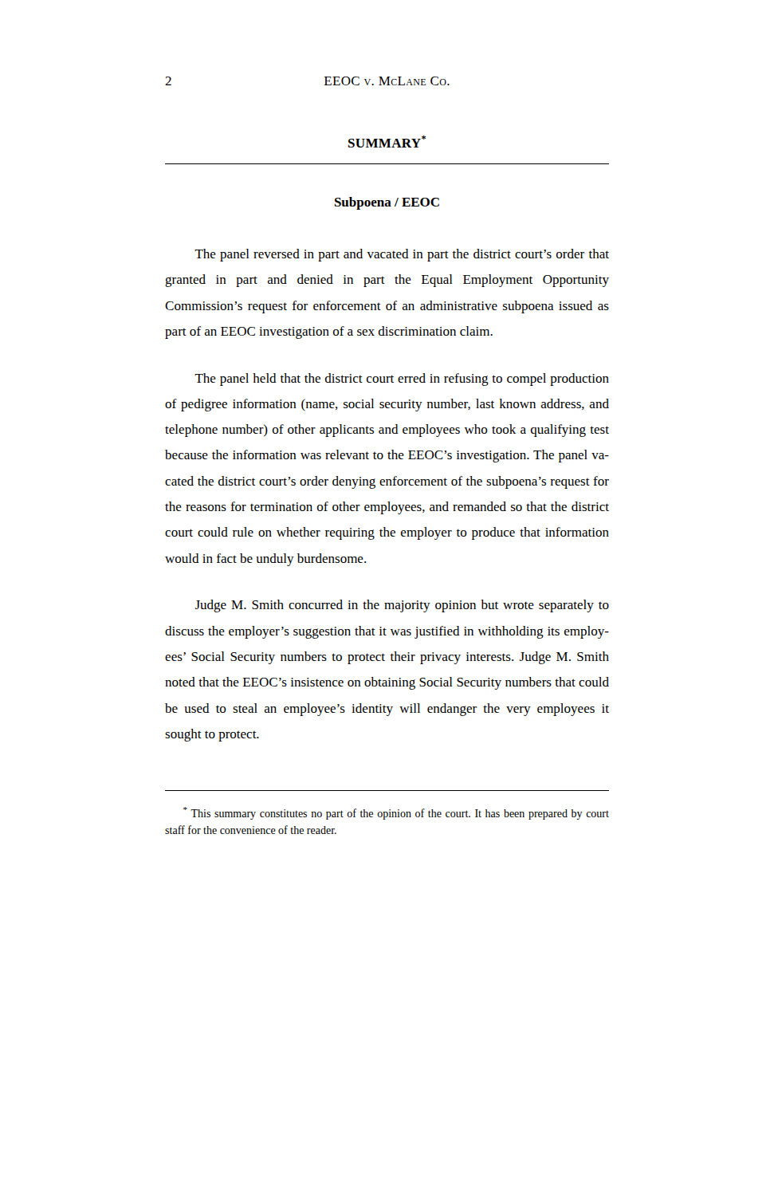2 EEOC v. McLane Co.
SUMMARY*
Subpoena / EEOC
The panel reversed in part and vacated in part the district court’s order that granted in part and denied in part the Equal Employment Opportunity Commission’s request for enforcement of an administrative subpoena issued as part of an EEOC investigation of a sex discrimination claim.
The panel held that the district court erred in refusing to compel production of pedigree information (name, social security number, last known address, and telephone number) of other applicants and employees who took a qualifying test because the information was relevant to the EEOC’s investigation. The panel vacated the district court’s order denying enforcement of the subpoena’s request for the reasons for termination of other employees, and remanded so that the district court could rule on whether requiring the employer to produce that information would in fact be unduly burdensome.
Judge M. Smith concurred in the majority opinion but wrote separately to discuss the employer’s suggestion that it was justified in withholding its employees’ Social Security numbers to protect their privacy interests. Judge M. Smith noted that the EEOC’s insistence on obtaining Social Security numbers that could be used to steal an employee’s identity will endanger the very employees it sought to protect.
* This summary constitutes no part of the opinion of the court. It has been prepared by court staff for the convenience of the reader.